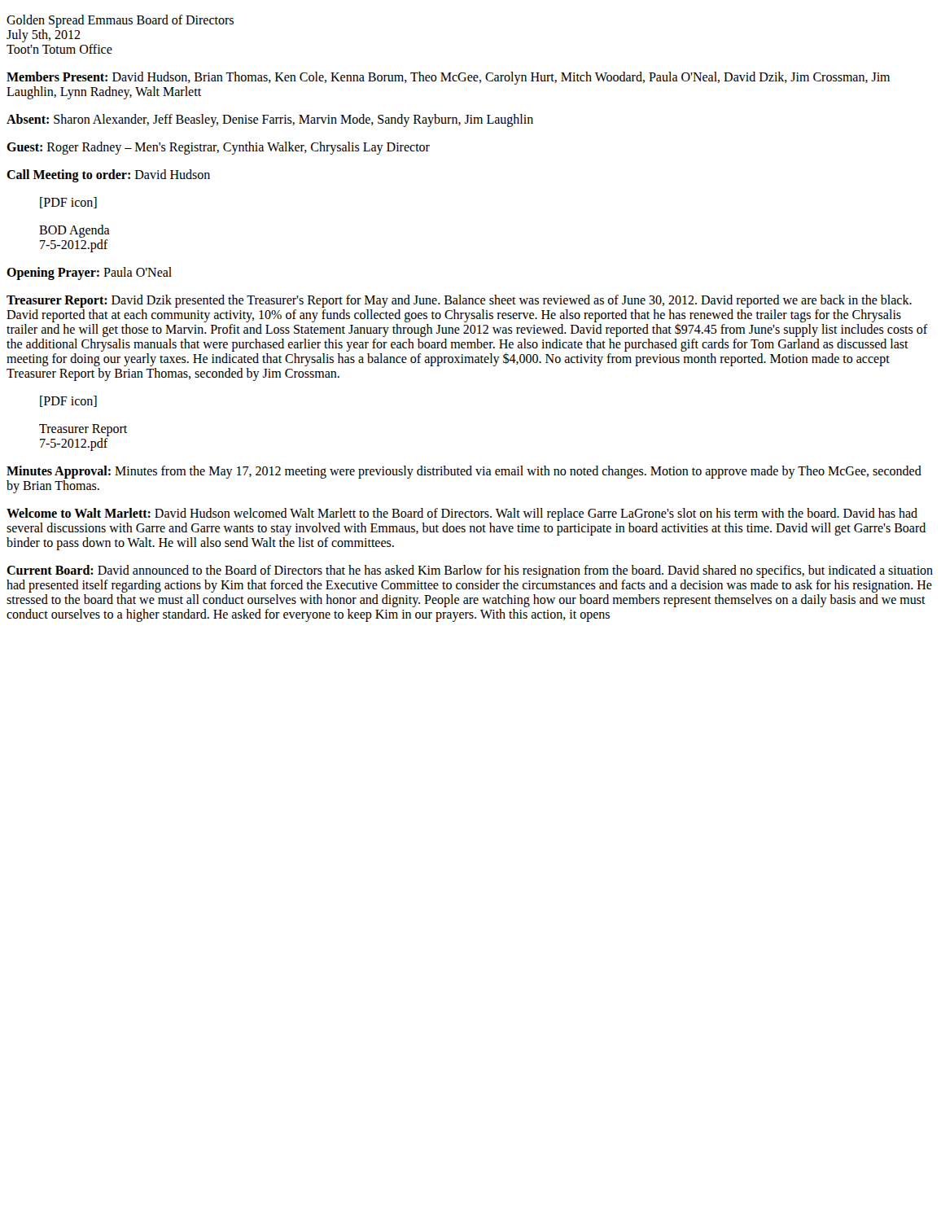Golden Spread Emmaus Board of Directors
July 5th, 2012
Toot'n Totum Office
Members Present: David Hudson, Brian Thomas, Ken Cole, Kenna Borum, Theo McGee, Carolyn Hurt, Mitch Woodard, Paula O'Neal, David Dzik, Jim Crossman, Jim Laughlin, Lynn Radney, Walt Marlett
Absent: Sharon Alexander, Jeff Beasley, Denise Farris, Marvin Mode, Sandy Rayburn, Jim Laughlin
Guest: Roger Radney – Men's Registrar, Cynthia Walker, Chrysalis Lay Director
Call Meeting to order: David Hudson
[PDF icon]
BOD Agenda
7-5-2012.pdf
Opening Prayer: Paula O'Neal
Treasurer Report: David Dzik presented the Treasurer's Report for May and June. Balance sheet was reviewed as of June 30, 2012. David reported we are back in the black. David reported that at each community activity, 10% of any funds collected goes to Chrysalis reserve. He also reported that he has renewed the trailer tags for the Chrysalis trailer and he will get those to Marvin. Profit and Loss Statement January through June 2012 was reviewed. David reported that $974.45 from June's supply list includes costs of the additional Chrysalis manuals that were purchased earlier this year for each board member. He also indicate that he purchased gift cards for Tom Garland as discussed last meeting for doing our yearly taxes. He indicated that Chrysalis has a balance of approximately $4,000. No activity from previous month reported. Motion made to accept Treasurer Report by Brian Thomas, seconded by Jim Crossman.
[PDF icon]
Treasurer Report
7-5-2012.pdf
Minutes Approval: Minutes from the May 17, 2012 meeting were previously distributed via email with no noted changes. Motion to approve made by Theo McGee, seconded by Brian Thomas.
Welcome to Walt Marlett: David Hudson welcomed Walt Marlett to the Board of Directors. Walt will replace Garre LaGrone's slot on his term with the board. David has had several discussions with Garre and Garre wants to stay involved with Emmaus, but does not have time to participate in board activities at this time. David will get Garre's Board binder to pass down to Walt. He will also send Walt the list of committees.
Current Board: David announced to the Board of Directors that he has asked Kim Barlow for his resignation from the board. David shared no specifics, but indicated a situation had presented itself regarding actions by Kim that forced the Executive Committee to consider the circumstances and facts and a decision was made to ask for his resignation. He stressed to the board that we must all conduct ourselves with honor and dignity. People are watching how our board members represent themselves on a daily basis and we must conduct ourselves to a higher standard. He asked for everyone to keep Kim in our prayers. With this action, it opens